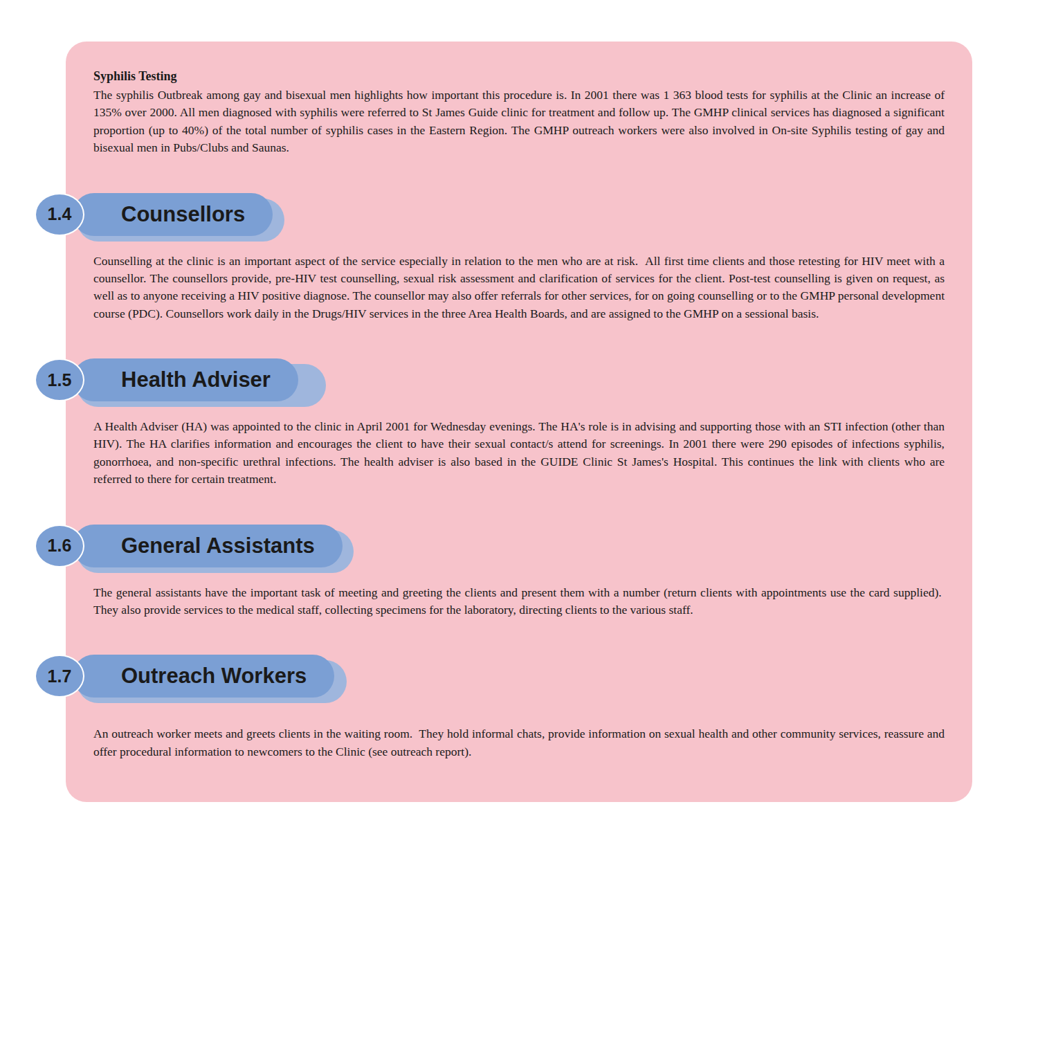Syphilis Testing
The syphilis Outbreak among gay and bisexual men highlights how important this procedure is. In 2001 there was 1 363 blood tests for syphilis at the Clinic an increase of 135% over 2000. All men diagnosed with syphilis were referred to St James Guide clinic for treatment and follow up. The GMHP clinical services has diagnosed a significant proportion (up to 40%) of the total number of syphilis cases in the Eastern Region. The GMHP outreach workers were also involved in On-site Syphilis testing of gay and bisexual men in Pubs/Clubs and Saunas.
Counsellors
1.4
Counselling at the clinic is an important aspect of the service especially in relation to the men who are at risk. All first time clients and those retesting for HIV meet with a counsellor. The counsellors provide, pre-HIV test counselling, sexual risk assessment and clarification of services for the client. Post-test counselling is given on request, as well as to anyone receiving a HIV positive diagnose. The counsellor may also offer referrals for other services, for on going counselling or to the GMHP personal development course (PDC). Counsellors work daily in the Drugs/HIV services in the three Area Health Boards, and are assigned to the GMHP on a sessional basis.
Health Adviser
1.5
A Health Adviser (HA) was appointed to the clinic in April 2001 for Wednesday evenings. The HA's role is in advising and supporting those with an STI infection (other than HIV). The HA clarifies information and encourages the client to have their sexual contact/s attend for screenings. In 2001 there were 290 episodes of infections syphilis, gonorrhoea, and non-specific urethral infections. The health adviser is also based in the GUIDE Clinic St James's Hospital. This continues the link with clients who are referred to there for certain treatment.
General Assistants
1.6
The general assistants have the important task of meeting and greeting the clients and present them with a number (return clients with appointments use the card supplied). They also provide services to the medical staff, collecting specimens for the laboratory, directing clients to the various staff.
Outreach Workers
1.7
An outreach worker meets and greets clients in the waiting room. They hold informal chats, provide information on sexual health and other community services, reassure and offer procedural information to newcomers to the Clinic (see outreach report).